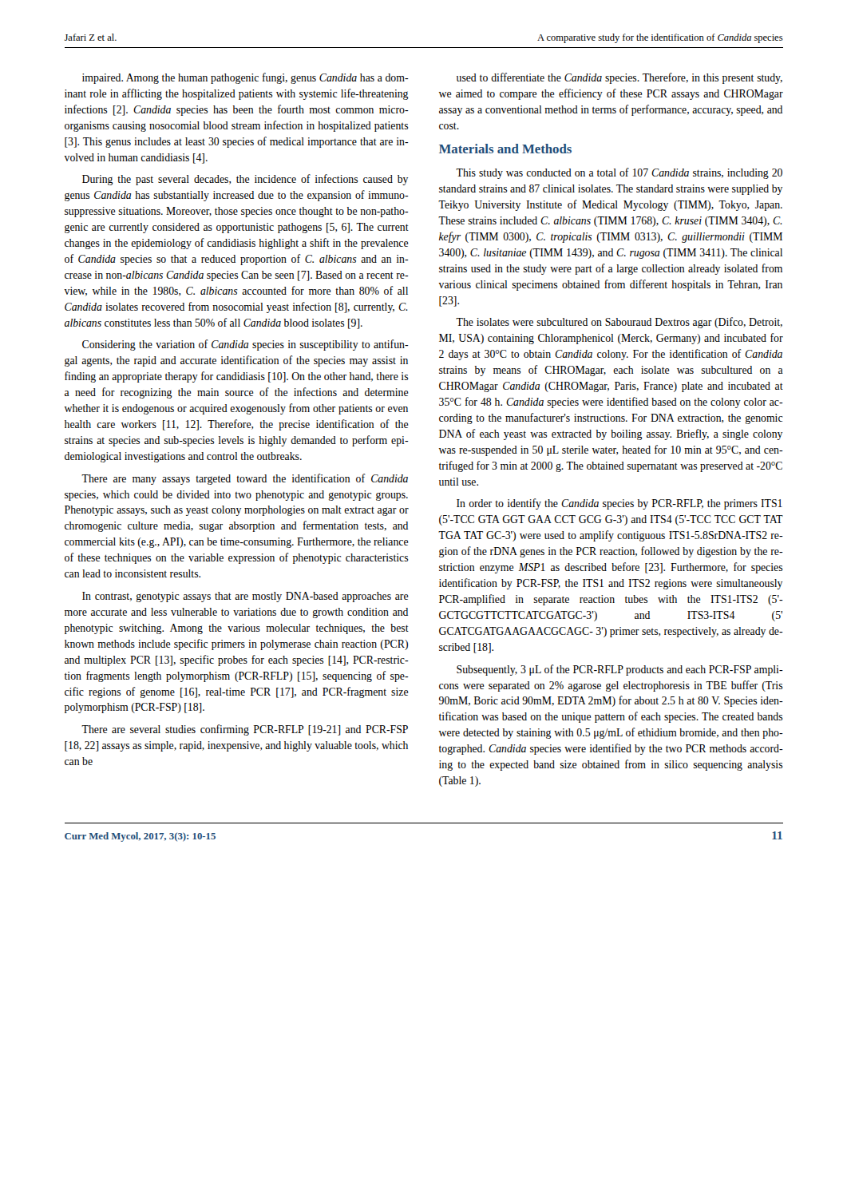Jafari Z et al. A comparative study for the identification of Candida species
impaired. Among the human pathogenic fungi, genus Candida has a dominant role in afflicting the hospitalized patients with systemic life-threatening infections [2]. Candida species has been the fourth most common microorganisms causing nosocomial blood stream infection in hospitalized patients [3]. This genus includes at least 30 species of medical importance that are involved in human candidiasis [4].
During the past several decades, the incidence of infections caused by genus Candida has substantially increased due to the expansion of immunosuppressive situations. Moreover, those species once thought to be non-pathogenic are currently considered as opportunistic pathogens [5, 6]. The current changes in the epidemiology of candidiasis highlight a shift in the prevalence of Candida species so that a reduced proportion of C. albicans and an increase in non-albicans Candida species Can be seen [7]. Based on a recent review, while in the 1980s, C. albicans accounted for more than 80% of all Candida isolates recovered from nosocomial yeast infection [8], currently, C. albicans constitutes less than 50% of all Candida blood isolates [9].
Considering the variation of Candida species in susceptibility to antifungal agents, the rapid and accurate identification of the species may assist in finding an appropriate therapy for candidiasis [10]. On the other hand, there is a need for recognizing the main source of the infections and determine whether it is endogenous or acquired exogenously from other patients or even health care workers [11, 12]. Therefore, the precise identification of the strains at species and sub-species levels is highly demanded to perform epidemiological investigations and control the outbreaks.
There are many assays targeted toward the identification of Candida species, which could be divided into two phenotypic and genotypic groups. Phenotypic assays, such as yeast colony morphologies on malt extract agar or chromogenic culture media, sugar absorption and fermentation tests, and commercial kits (e.g., API), can be time-consuming. Furthermore, the reliance of these techniques on the variable expression of phenotypic characteristics can lead to inconsistent results.
In contrast, genotypic assays that are mostly DNA-based approaches are more accurate and less vulnerable to variations due to growth condition and phenotypic switching. Among the various molecular techniques, the best known methods include specific primers in polymerase chain reaction (PCR) and multiplex PCR [13], specific probes for each species [14], PCR-restriction fragments length polymorphism (PCR-RFLP) [15], sequencing of specific regions of genome [16], real-time PCR [17], and PCR-fragment size polymorphism (PCR-FSP) [18].
There are several studies confirming PCR-RFLP [19-21] and PCR-FSP [18, 22] assays as simple, rapid, inexpensive, and highly valuable tools, which can be
used to differentiate the Candida species. Therefore, in this present study, we aimed to compare the efficiency of these PCR assays and CHROMagar assay as a conventional method in terms of performance, accuracy, speed, and cost.
Materials and Methods
This study was conducted on a total of 107 Candida strains, including 20 standard strains and 87 clinical isolates. The standard strains were supplied by Teikyo University Institute of Medical Mycology (TIMM), Tokyo, Japan. These strains included C. albicans (TIMM 1768), C. krusei (TIMM 3404), C. kefyr (TIMM 0300), C. tropicalis (TIMM 0313), C. guilliermondii (TIMM 3400), C. lusitaniae (TIMM 1439), and C. rugosa (TIMM 3411). The clinical strains used in the study were part of a large collection already isolated from various clinical specimens obtained from different hospitals in Tehran, Iran [23].
The isolates were subcultured on Sabouraud Dextros agar (Difco, Detroit, MI, USA) containing Chloramphenicol (Merck, Germany) and incubated for 2 days at 30°C to obtain Candida colony. For the identification of Candida strains by means of CHROMagar, each isolate was subcultured on a CHROMagar Candida (CHROMagar, Paris, France) plate and incubated at 35°C for 48 h. Candida species were identified based on the colony color according to the manufacturer's instructions. For DNA extraction, the genomic DNA of each yeast was extracted by boiling assay. Briefly, a single colony was re-suspended in 50 μL sterile water, heated for 10 min at 95°C, and centrifuged for 3 min at 2000 g. The obtained supernatant was preserved at -20°C until use.
In order to identify the Candida species by PCR-RFLP, the primers ITS1 (5'-TCC GTA GGT GAA CCT GCG G-3') and ITS4 (5'-TCC TCC GCT TAT TGA TAT GC-3') were used to amplify contiguous ITS1-5.8SrDNA-ITS2 region of the rDNA genes in the PCR reaction, followed by digestion by the restriction enzyme MSP1 as described before [23]. Furthermore, for species identification by PCR-FSP, the ITS1 and ITS2 regions were simultaneously PCR-amplified in separate reaction tubes with the ITS1-ITS2 (5'-GCTGCGTTCTTCATCGATGC-3') and ITS3-ITS4 (5' GCATCGATGAAGAACGCAGC- 3') primer sets, respectively, as already described [18].
Subsequently, 3 μL of the PCR-RFLP products and each PCR-FSP amplicons were separated on 2% agarose gel electrophoresis in TBE buffer (Tris 90mM, Boric acid 90mM, EDTA 2mM) for about 2.5 h at 80 V. Species identification was based on the unique pattern of each species. The created bands were detected by staining with 0.5 μg/mL of ethidium bromide, and then photographed. Candida species were identified by the two PCR methods according to the expected band size obtained from in silico sequencing analysis (Table 1).
Curr Med Mycol, 2017, 3(3): 10-15 11